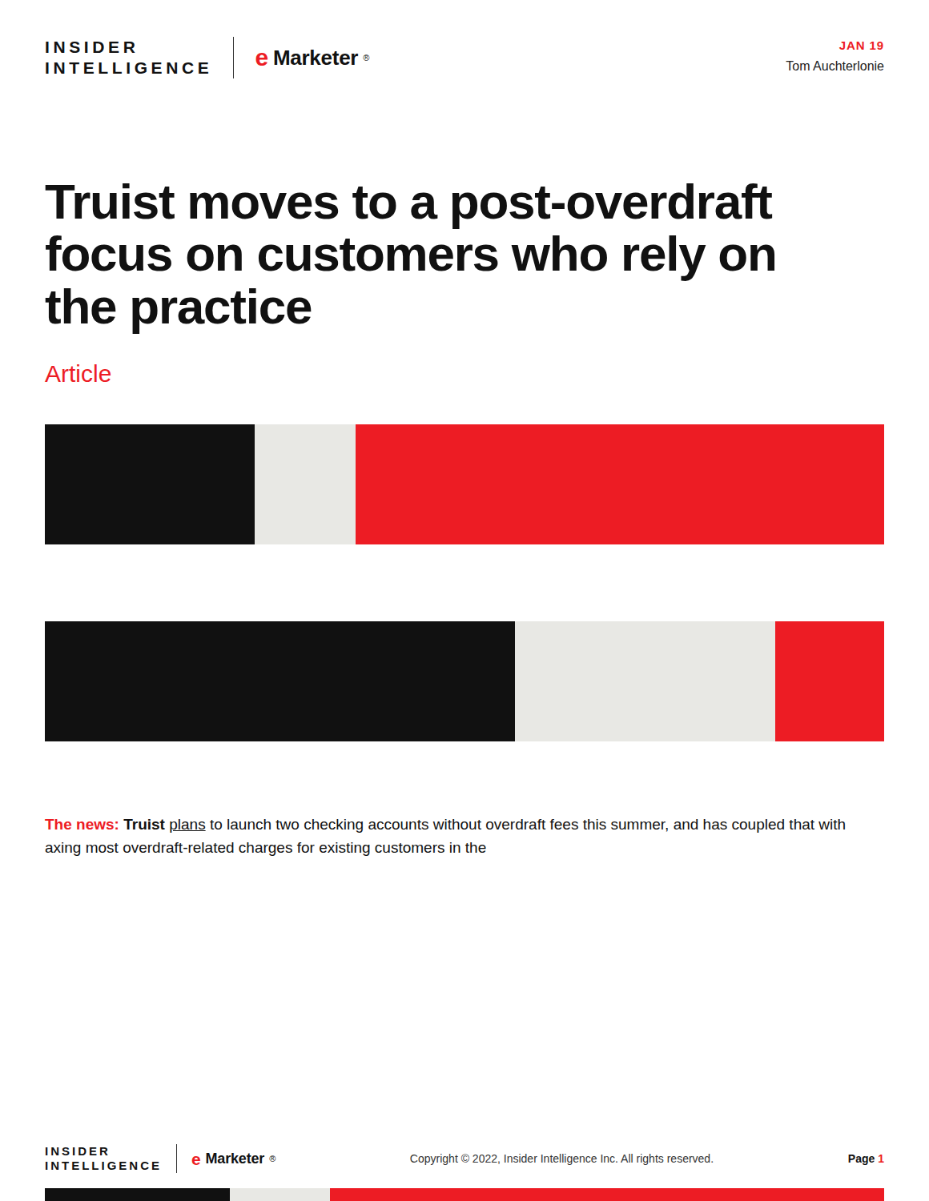INSIDER INTELLIGENCE
eMarketer®
JAN 19
Tom Auchterlonie
Truist moves to a post-overdraft focus on customers who rely on the practice
Article
The news: Truist plans to launch two checking accounts without overdraft fees this summer, and has coupled that with axing most overdraft-related charges for existing customers in the
INSIDER INTELLIGENCE
eMarketer®
Copyright © 2022, Insider Intelligence Inc. All rights reserved.
Page 1